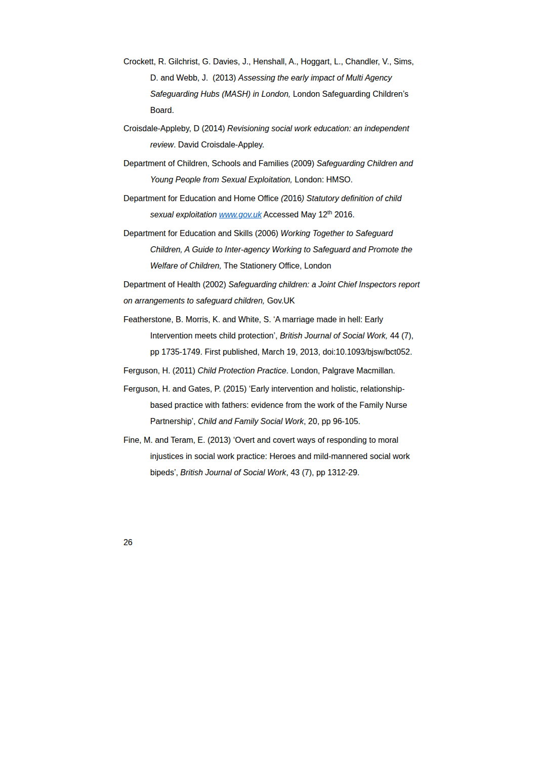Crockett, R. Gilchrist, G. Davies, J., Henshall, A., Hoggart, L., Chandler, V., Sims, D. and Webb, J. (2013) Assessing the early impact of Multi Agency Safeguarding Hubs (MASH) in London, London Safeguarding Children’s Board.
Croisdale-Appleby, D (2014) Revisioning social work education: an independent review. David Croisdale-Appley.
Department of Children, Schools and Families (2009) Safeguarding Children and Young People from Sexual Exploitation, London: HMSO.
Department for Education and Home Office (2016) Statutory definition of child sexual exploitation www.gov.uk Accessed May 12th 2016.
Department for Education and Skills (2006) Working Together to Safeguard Children, A Guide to Inter-agency Working to Safeguard and Promote the Welfare of Children, The Stationery Office, London
Department of Health (2002) Safeguarding children: a Joint Chief Inspectors report on arrangements to safeguard children, Gov.UK
Featherstone, B. Morris, K. and White, S. ‘A marriage made in hell: Early Intervention meets child protection’, British Journal of Social Work, 44 (7), pp 1735-1749. First published, March 19, 2013, doi:10.1093/bjsw/bct052.
Ferguson, H. (2011) Child Protection Practice. London, Palgrave Macmillan.
Ferguson, H. and Gates, P. (2015) ‘Early intervention and holistic, relationship-based practice with fathers: evidence from the work of the Family Nurse Partnership’, Child and Family Social Work, 20, pp 96-105.
Fine, M. and Teram, E. (2013) ‘Overt and covert ways of responding to moral injustices in social work practice: Heroes and mild-mannered social work bipeds’, British Journal of Social Work, 43 (7), pp 1312-29.
26